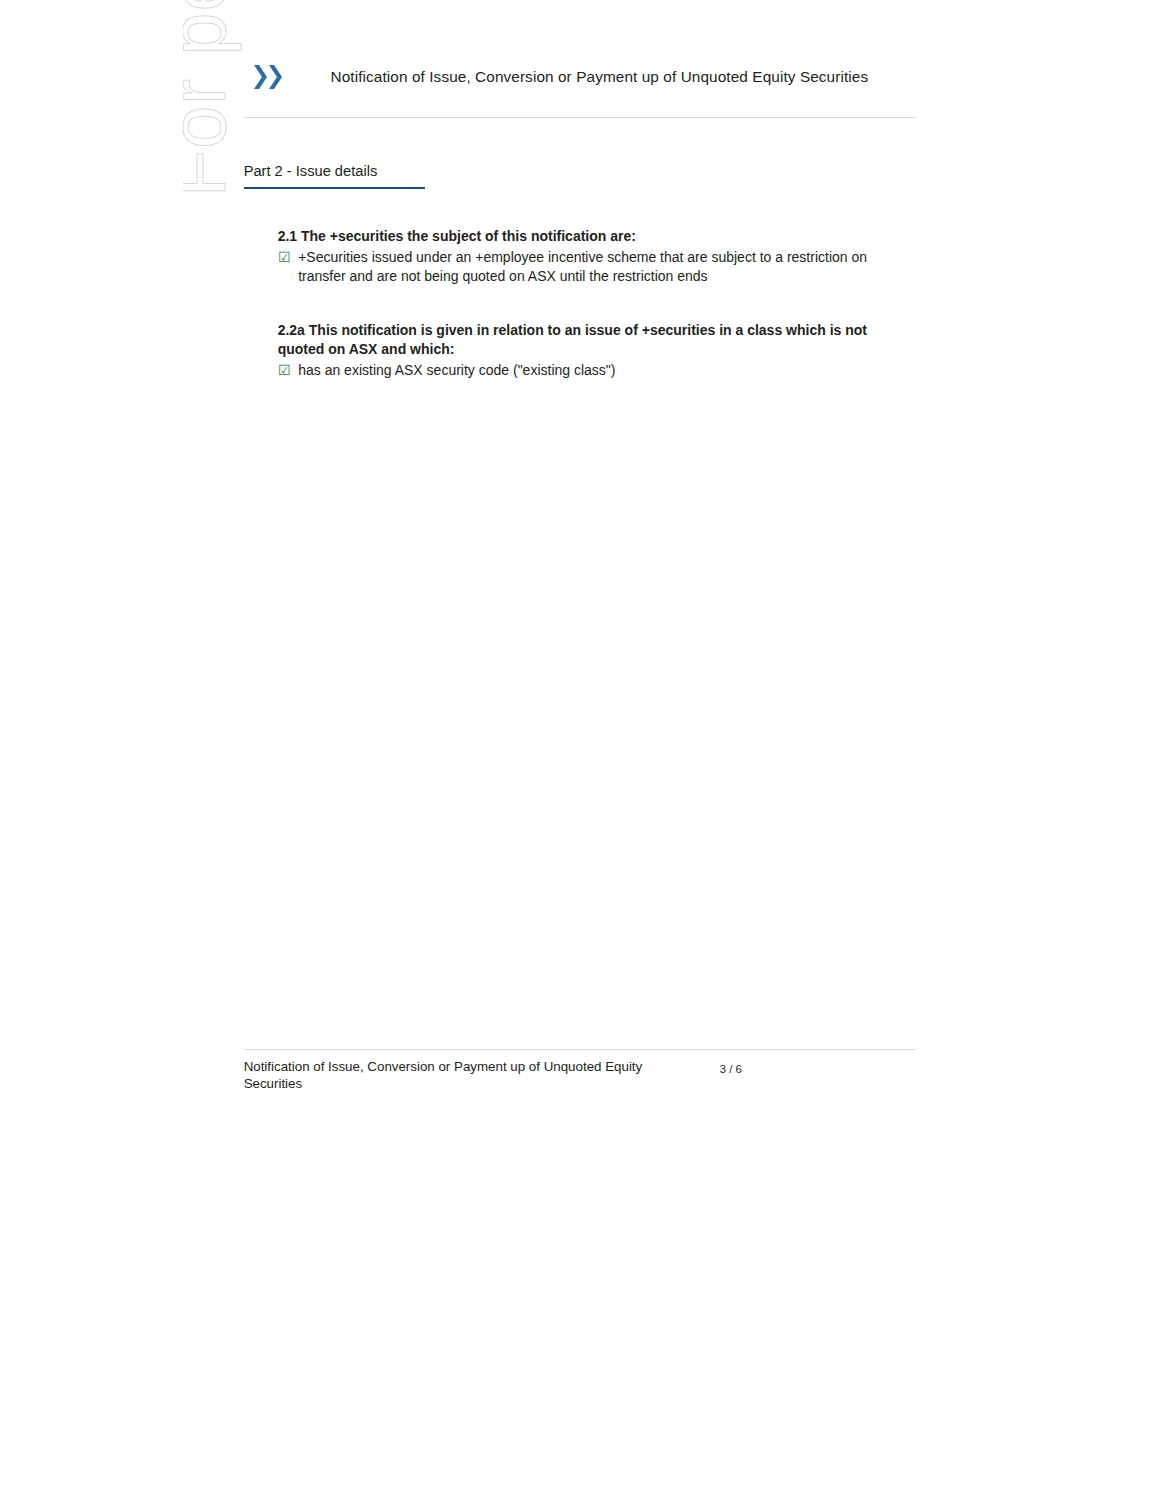For personal use only
Notification of Issue, Conversion or Payment up of Unquoted Equity Securities
Part 2 - Issue details
2.1 The +securities the subject of this notification are:
☑+Securities issued under an +employee incentive scheme that are subject to a restriction on transfer and are not being quoted on ASX until the restriction ends
2.2a This notification is given in relation to an issue of +securities in a class which is not quoted on ASX and which:
☑has an existing ASX security code ("existing class")
Notification of Issue, Conversion or Payment up of Unquoted Equity Securities
3 / 6